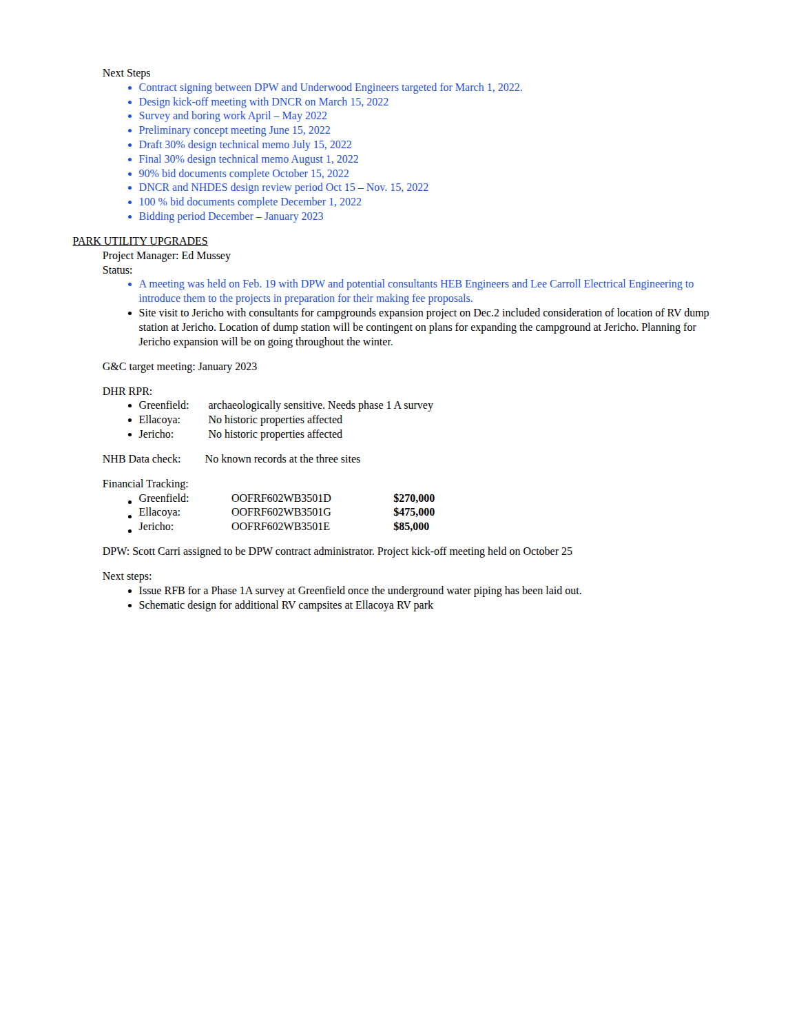Next Steps
Contract signing between DPW and Underwood Engineers targeted for March 1, 2022.
Design kick-off meeting with DNCR on March 15, 2022
Survey and boring work April – May 2022
Preliminary concept meeting June 15, 2022
Draft 30% design technical memo July 15, 2022
Final 30% design technical memo August 1, 2022
90% bid documents complete October 15, 2022
DNCR and NHDES design review period Oct 15 – Nov. 15, 2022
100 % bid documents complete December 1, 2022
Bidding period December – January 2023
PARK UTILITY UPGRADES
Project Manager: Ed Mussey
Status:
A meeting was held on Feb. 19 with DPW and potential consultants HEB Engineers and Lee Carroll Electrical Engineering to introduce them to the projects in preparation for their making fee proposals.
Site visit to Jericho with consultants for campgrounds expansion project on Dec.2 included consideration of location of RV dump station at Jericho. Location of dump station will be contingent on plans for expanding the campground at Jericho. Planning for Jericho expansion will be on going throughout the winter.
G&C target meeting: January 2023
DHR RPR:
Greenfield: archaeologically sensitive. Needs phase 1 A survey
Ellacoya: No historic properties affected
Jericho: No historic properties affected
NHB Data check: No known records at the three sites
Financial Tracking:
| Greenfield: | OOFRF602WB3501D | $270,000 |
| Ellacoya: | OOFRF602WB3501G | $475,000 |
| Jericho: | OOFRF602WB3501E | $85,000 |
DPW: Scott Carri assigned to be DPW contract administrator. Project kick-off meeting held on October 25
Next steps:
Issue RFB for a Phase 1A survey at Greenfield once the underground water piping has been laid out.
Schematic design for additional RV campsites at Ellacoya RV park